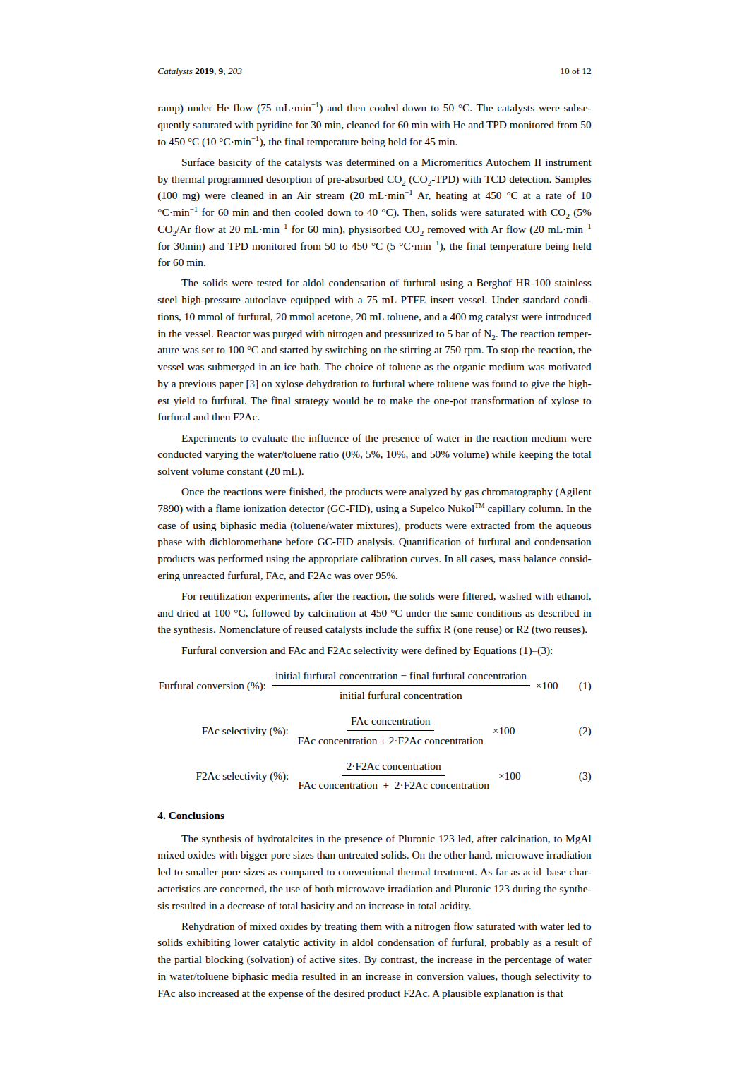Catalysts 2019, 9, 203
10 of 12
ramp) under He flow (75 mL·min−1) and then cooled down to 50 °C. The catalysts were subsequently saturated with pyridine for 30 min, cleaned for 60 min with He and TPD monitored from 50 to 450 °C (10 °C·min−1), the final temperature being held for 45 min.
Surface basicity of the catalysts was determined on a Micromeritics Autochem II instrument by thermal programmed desorption of pre-absorbed CO2 (CO2-TPD) with TCD detection. Samples (100 mg) were cleaned in an Air stream (20 mL·min−1 Ar, heating at 450 °C at a rate of 10 °C·min−1 for 60 min and then cooled down to 40 °C). Then, solids were saturated with CO2 (5% CO2/Ar flow at 20 mL·min−1 for 60 min), physisorbed CO2 removed with Ar flow (20 mL·min−1 for 30min) and TPD monitored from 50 to 450 °C (5 °C·min−1), the final temperature being held for 60 min.
The solids were tested for aldol condensation of furfural using a Berghof HR-100 stainless steel high-pressure autoclave equipped with a 75 mL PTFE insert vessel. Under standard conditions, 10 mmol of furfural, 20 mmol acetone, 20 mL toluene, and a 400 mg catalyst were introduced in the vessel. Reactor was purged with nitrogen and pressurized to 5 bar of N2. The reaction temperature was set to 100 °C and started by switching on the stirring at 750 rpm. To stop the reaction, the vessel was submerged in an ice bath. The choice of toluene as the organic medium was motivated by a previous paper [3] on xylose dehydration to furfural where toluene was found to give the highest yield to furfural. The final strategy would be to make the one-pot transformation of xylose to furfural and then F2Ac.
Experiments to evaluate the influence of the presence of water in the reaction medium were conducted varying the water/toluene ratio (0%, 5%, 10%, and 50% volume) while keeping the total solvent volume constant (20 mL).
Once the reactions were finished, the products were analyzed by gas chromatography (Agilent 7890) with a flame ionization detector (GC-FID), using a Supelco NukolTM capillary column. In the case of using biphasic media (toluene/water mixtures), products were extracted from the aqueous phase with dichloromethane before GC-FID analysis. Quantification of furfural and condensation products was performed using the appropriate calibration curves. In all cases, mass balance considering unreacted furfural, FAc, and F2Ac was over 95%.
For reutilization experiments, after the reaction, the solids were filtered, washed with ethanol, and dried at 100 °C, followed by calcination at 450 °C under the same conditions as described in the synthesis. Nomenclature of reused catalysts include the suffix R (one reuse) or R2 (two reuses).
Furfural conversion and FAc and F2Ac selectivity were defined by Equations (1)–(3):
Furfural conversion (%): initial furfural concentration − final furfural concentration initial furfural concentration ×100
(1)
FAc selectivity (%): FAc concentration FAc concentration + 2·F2Ac concentration ×100
(2)
F2Ac selectivity (%): 2·F2Ac concentration FAc concentration + 2·F2Ac concentration ×100
(3)
4. Conclusions
The synthesis of hydrotalcites in the presence of Pluronic 123 led, after calcination, to MgAl mixed oxides with bigger pore sizes than untreated solids. On the other hand, microwave irradiation led to smaller pore sizes as compared to conventional thermal treatment. As far as acid–base characteristics are concerned, the use of both microwave irradiation and Pluronic 123 during the synthesis resulted in a decrease of total basicity and an increase in total acidity.
Rehydration of mixed oxides by treating them with a nitrogen flow saturated with water led to solids exhibiting lower catalytic activity in aldol condensation of furfural, probably as a result of the partial blocking (solvation) of active sites. By contrast, the increase in the percentage of water in water/toluene biphasic media resulted in an increase in conversion values, though selectivity to FAc also increased at the expense of the desired product F2Ac. A plausible explanation is that